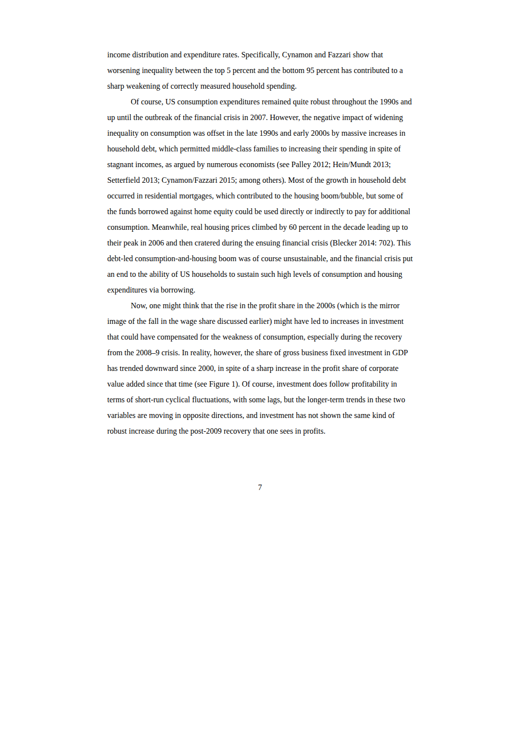income distribution and expenditure rates. Specifically, Cynamon and Fazzari show that worsening inequality between the top 5 percent and the bottom 95 percent has contributed to a sharp weakening of correctly measured household spending.
Of course, US consumption expenditures remained quite robust throughout the 1990s and up until the outbreak of the financial crisis in 2007. However, the negative impact of widening inequality on consumption was offset in the late 1990s and early 2000s by massive increases in household debt, which permitted middle-class families to increasing their spending in spite of stagnant incomes, as argued by numerous economists (see Palley 2012; Hein/Mundt 2013; Setterfield 2013; Cynamon/Fazzari 2015; among others). Most of the growth in household debt occurred in residential mortgages, which contributed to the housing boom/bubble, but some of the funds borrowed against home equity could be used directly or indirectly to pay for additional consumption. Meanwhile, real housing prices climbed by 60 percent in the decade leading up to their peak in 2006 and then cratered during the ensuing financial crisis (Blecker 2014: 702). This debt-led consumption-and-housing boom was of course unsustainable, and the financial crisis put an end to the ability of US households to sustain such high levels of consumption and housing expenditures via borrowing.
Now, one might think that the rise in the profit share in the 2000s (which is the mirror image of the fall in the wage share discussed earlier) might have led to increases in investment that could have compensated for the weakness of consumption, especially during the recovery from the 2008–9 crisis. In reality, however, the share of gross business fixed investment in GDP has trended downward since 2000, in spite of a sharp increase in the profit share of corporate value added since that time (see Figure 1). Of course, investment does follow profitability in terms of short-run cyclical fluctuations, with some lags, but the longer-term trends in these two variables are moving in opposite directions, and investment has not shown the same kind of robust increase during the post-2009 recovery that one sees in profits.
7